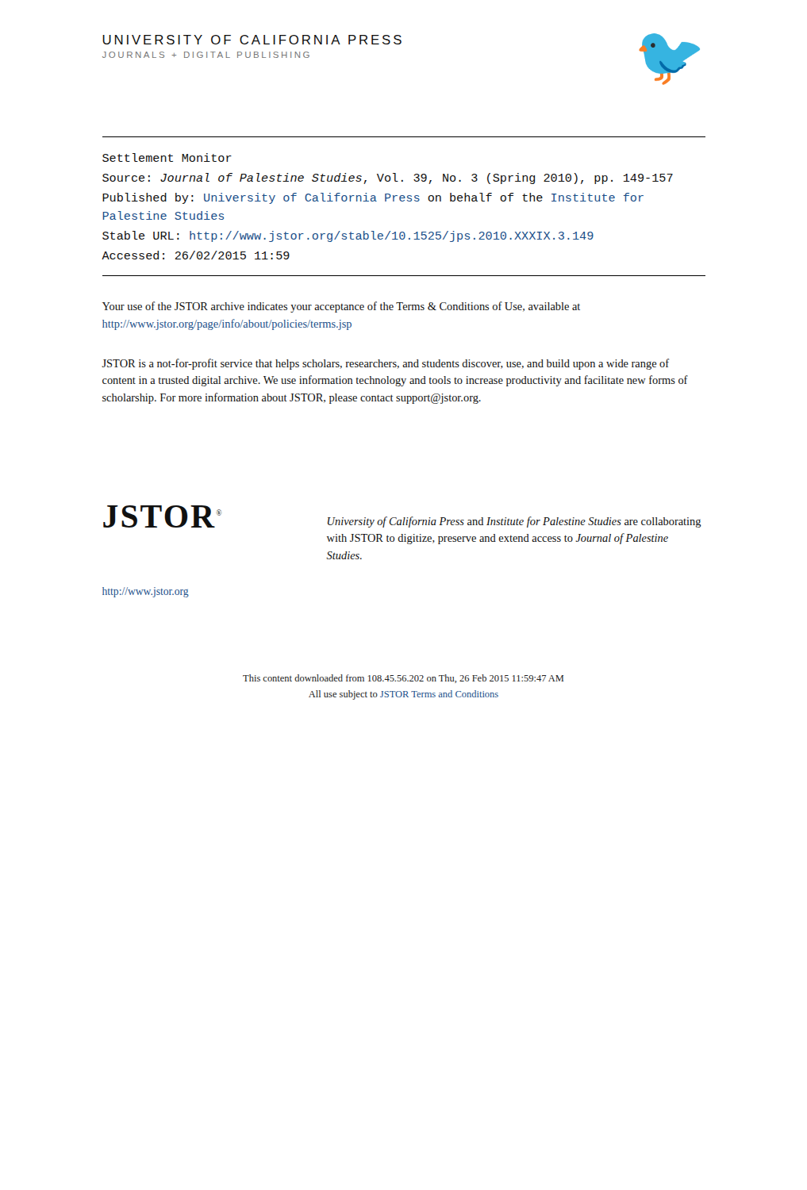UNIVERSITY OF CALIFORNIA PRESS
JOURNALS + DIGITAL PUBLISHING
🐦
Settlement Monitor
Source: Journal of Palestine Studies, Vol. 39, No. 3 (Spring 2010), pp. 149-157
Published by: University of California Press on behalf of the Institute for Palestine Studies
Stable URL: http://www.jstor.org/stable/10.1525/jps.2010.XXXIX.3.149
Accessed: 26/02/2015 11:59
Your use of the JSTOR archive indicates your acceptance of the Terms & Conditions of Use, available at http://www.jstor.org/page/info/about/policies/terms.jsp
JSTOR is a not-for-profit service that helps scholars, researchers, and students discover, use, and build upon a wide range of content in a trusted digital archive. We use information technology and tools to increase productivity and facilitate new forms of scholarship. For more information about JSTOR, please contact support@jstor.org.
JSTOR®
University of California Press and Institute for Palestine Studies are collaborating with JSTOR to digitize, preserve and extend access to Journal of Palestine Studies.
http://www.jstor.org
This content downloaded from 108.45.56.202 on Thu, 26 Feb 2015 11:59:47 AM
All use subject to JSTOR Terms and Conditions